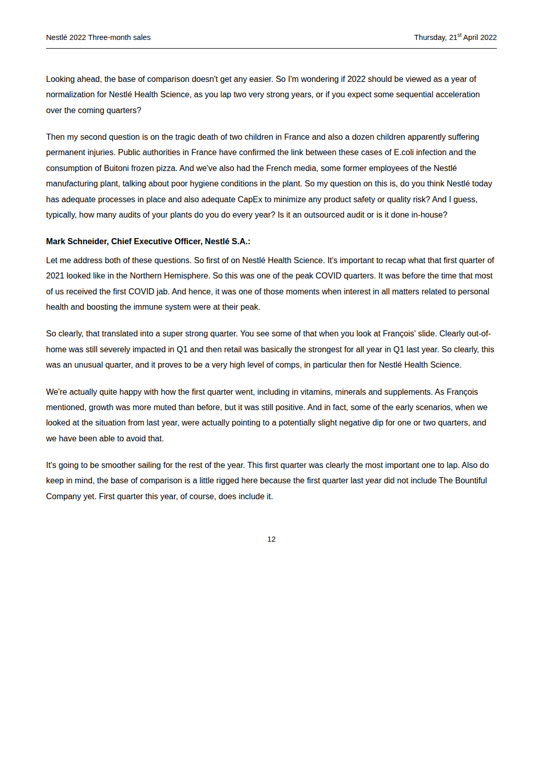Nestlé 2022 Three-month sales
Thursday, 21st April 2022
Looking ahead, the base of comparison doesn't get any easier. So I'm wondering if 2022 should be viewed as a year of normalization for Nestlé Health Science, as you lap two very strong years, or if you expect some sequential acceleration over the coming quarters?
Then my second question is on the tragic death of two children in France and also a dozen children apparently suffering permanent injuries. Public authorities in France have confirmed the link between these cases of E.coli infection and the consumption of Buitoni frozen pizza. And we've also had the French media, some former employees of the Nestlé manufacturing plant, talking about poor hygiene conditions in the plant. So my question on this is, do you think Nestlé today has adequate processes in place and also adequate CapEx to minimize any product safety or quality risk? And I guess, typically, how many audits of your plants do you do every year? Is it an outsourced audit or is it done in-house?
Mark Schneider, Chief Executive Officer, Nestlé S.A.:
Let me address both of these questions. So first of on Nestlé Health Science. It's important to recap what that first quarter of 2021 looked like in the Northern Hemisphere. So this was one of the peak COVID quarters. It was before the time that most of us received the first COVID jab. And hence, it was one of those moments when interest in all matters related to personal health and boosting the immune system were at their peak.
So clearly, that translated into a super strong quarter. You see some of that when you look at François' slide. Clearly out-of-home was still severely impacted in Q1 and then retail was basically the strongest for all year in Q1 last year. So clearly, this was an unusual quarter, and it proves to be a very high level of comps, in particular then for Nestlé Health Science.
We're actually quite happy with how the first quarter went, including in vitamins, minerals and supplements. As François mentioned, growth was more muted than before, but it was still positive. And in fact, some of the early scenarios, when we looked at the situation from last year, were actually pointing to a potentially slight negative dip for one or two quarters, and we have been able to avoid that.
It's going to be smoother sailing for the rest of the year. This first quarter was clearly the most important one to lap. Also do keep in mind, the base of comparison is a little rigged here because the first quarter last year did not include The Bountiful Company yet. First quarter this year, of course, does include it.
12